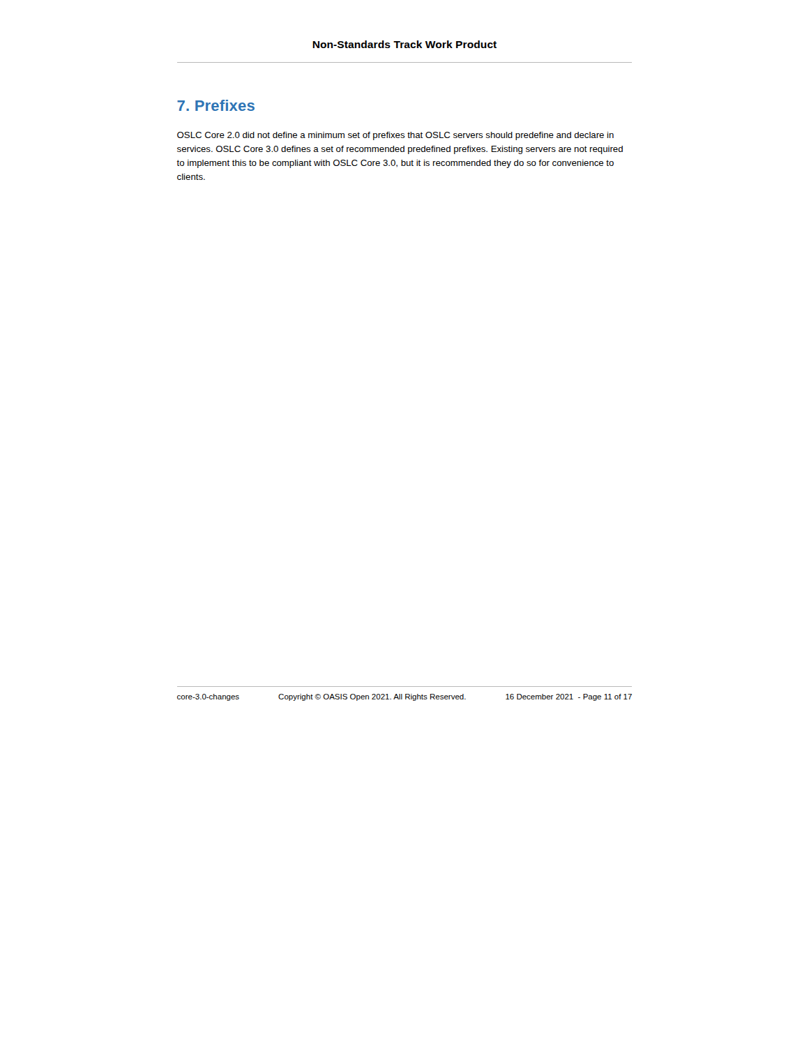Non-Standards Track Work Product
7. Prefixes
OSLC Core 2.0 did not define a minimum set of prefixes that OSLC servers should predefine and declare in services. OSLC Core 3.0 defines a set of recommended predefined prefixes. Existing servers are not required to implement this to be compliant with OSLC Core 3.0, but it is recommended they do so for convenience to clients.
core-3.0-changes
Copyright © OASIS Open 2021. All Rights Reserved.
16 December 2021 - Page 11 of 17